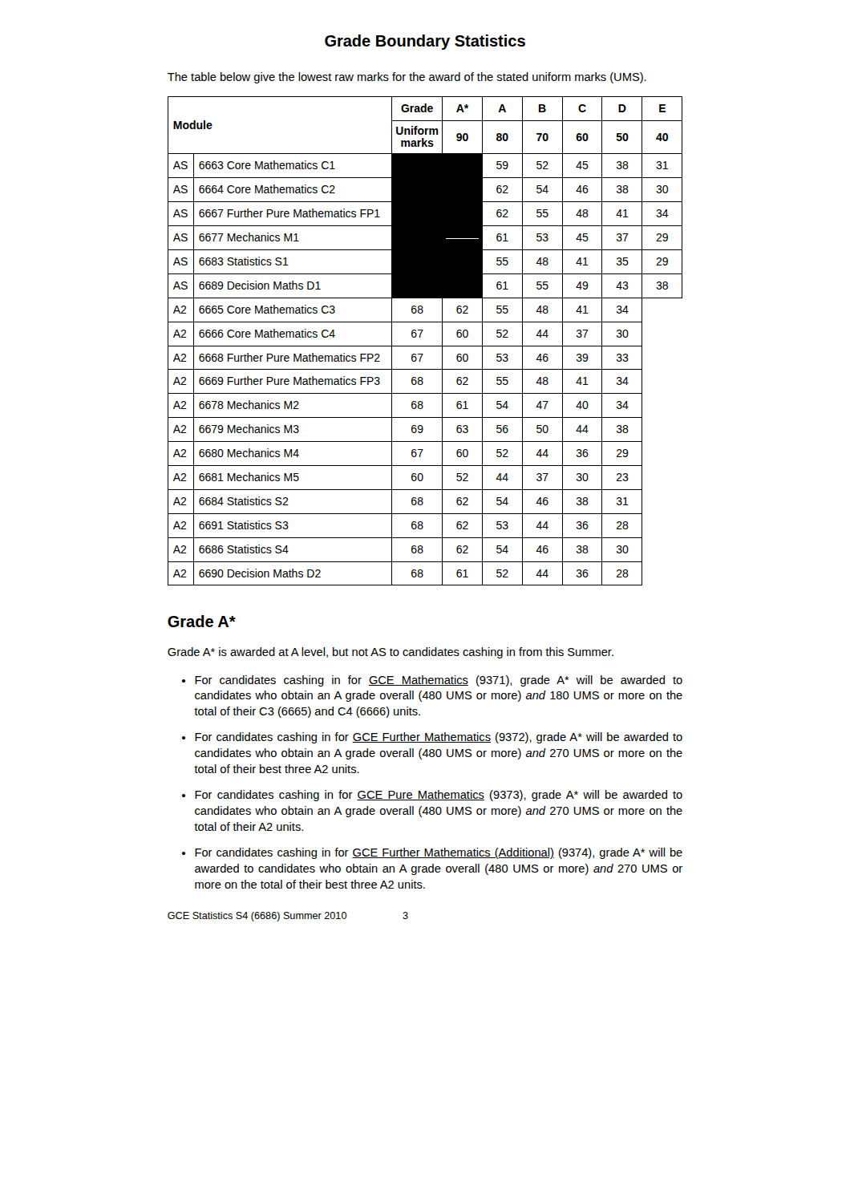Grade Boundary Statistics
The table below give the lowest raw marks for the award of the stated uniform marks (UMS).
| Module | Grade | A* | A | B | C | D | E |
| --- | --- | --- | --- | --- | --- | --- | --- |
| Uniform marks | 90 | 80 | 70 | 60 | 50 | 40 |
| AS | 6663 Core Mathematics C1 | | | 59 | 52 | 45 | 38 | 31 |
| AS | 6664 Core Mathematics C2 | | | 62 | 54 | 46 | 38 | 30 |
| AS | 6667 Further Pure Mathematics FP1 | | | 62 | 55 | 48 | 41 | 34 |
| AS | 6677 Mechanics M1 | | | 61 | 53 | 45 | 37 | 29 |
| AS | 6683 Statistics S1 | | | 55 | 48 | 41 | 35 | 29 |
| AS | 6689 Decision Maths D1 | | | 61 | 55 | 49 | 43 | 38 |
| A2 | 6665 Core Mathematics C3 | 68 | 62 | 55 | 48 | 41 | 34 |
| A2 | 6666 Core Mathematics C4 | 67 | 60 | 52 | 44 | 37 | 30 |
| A2 | 6668 Further Pure Mathematics FP2 | 67 | 60 | 53 | 46 | 39 | 33 |
| A2 | 6669 Further Pure Mathematics FP3 | 68 | 62 | 55 | 48 | 41 | 34 |
| A2 | 6678 Mechanics M2 | 68 | 61 | 54 | 47 | 40 | 34 |
| A2 | 6679 Mechanics M3 | 69 | 63 | 56 | 50 | 44 | 38 |
| A2 | 6680 Mechanics M4 | 67 | 60 | 52 | 44 | 36 | 29 |
| A2 | 6681 Mechanics M5 | 60 | 52 | 44 | 37 | 30 | 23 |
| A2 | 6684 Statistics S2 | 68 | 62 | 54 | 46 | 38 | 31 |
| A2 | 6691 Statistics S3 | 68 | 62 | 53 | 44 | 36 | 28 |
| A2 | 6686 Statistics S4 | 68 | 62 | 54 | 46 | 38 | 30 |
| A2 | 6690 Decision Maths D2 | 68 | 61 | 52 | 44 | 36 | 28 |
Grade A*
Grade A* is awarded at A level, but not AS to candidates cashing in from this Summer.
For candidates cashing in for GCE Mathematics (9371), grade A* will be awarded to candidates who obtain an A grade overall (480 UMS or more) and 180 UMS or more on the total of their C3 (6665) and C4 (6666) units.
For candidates cashing in for GCE Further Mathematics (9372), grade A* will be awarded to candidates who obtain an A grade overall (480 UMS or more) and 270 UMS or more on the total of their best three A2 units.
For candidates cashing in for GCE Pure Mathematics (9373), grade A* will be awarded to candidates who obtain an A grade overall (480 UMS or more) and 270 UMS or more on the total of their A2 units.
For candidates cashing in for GCE Further Mathematics (Additional) (9374), grade A* will be awarded to candidates who obtain an A grade overall (480 UMS or more) and 270 UMS or more on the total of their best three A2 units.
GCE Statistics S4 (6686) Summer 20103